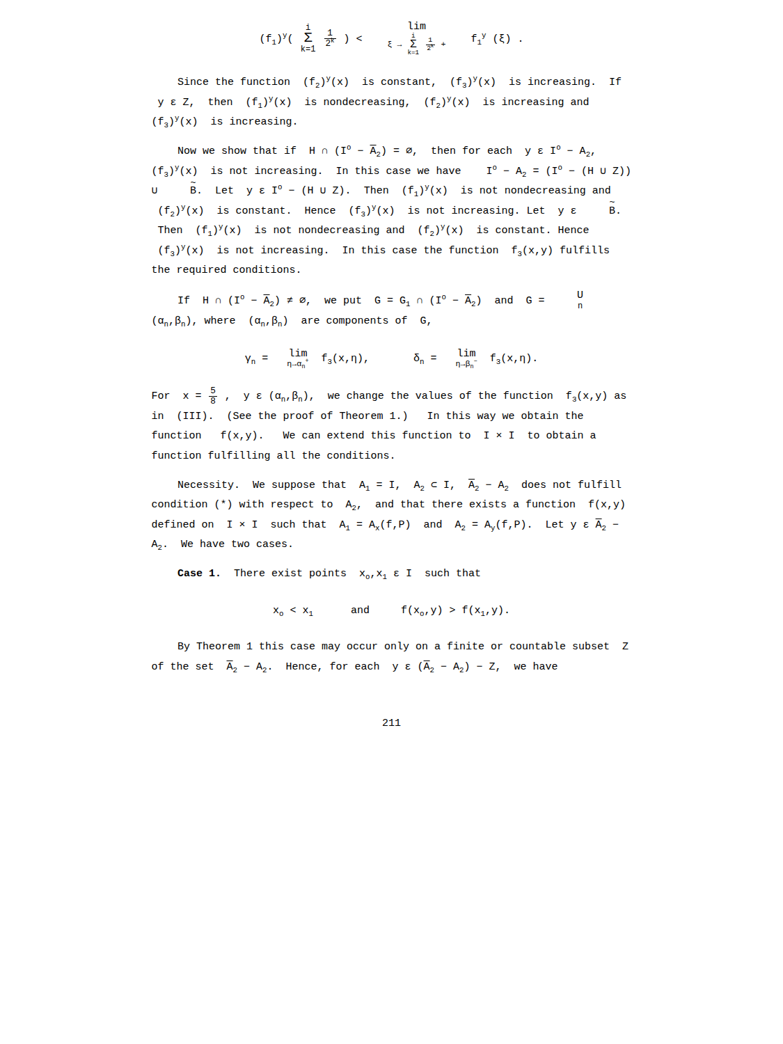(f1)y( iΣk=1 12k ) < lim ξ → iΣk=1 12k + f1y (ξ) .
Since the function (f2)y(x) is constant, (f3)y(x) is increasing. If y ε Z, then (f1)y(x) is nondecreasing, (f2)y(x) is increasing and (f3)y(x) is increasing.
Now we show that if H ∩ (Io − A2) = ∅, then for each y ε Io − A2, (f3)y(x) is not increasing. In this case we have Io − A2 = (Io − (H ∪ Z)) ∪ B. Let y ε Io − (H ∪ Z). Then (f1)y(x) is not nondecreasing and (f2)y(x) is constant. Hence (f3)y(x) is not increasing. Let y ε B. Then (f1)y(x) is not nondecreasing and (f2)y(x) is constant. Hence (f3)y(x) is not increasing. In this case the function f3(x,y) fulfills the required conditions.
If H ∩ (Io − A2) ≠ ∅, we put G = G1 ∩ (Io − A2) and G = Un (αn,βn), where (αn,βn) are components of G,
γn = lim η→αn+ f3(x,η), δn = lim η→βn− f3(x,η).
For x = 58 , y ε (αn,βn), we change the values of the function f3(x,y) as in (III). (See the proof of Theorem 1.) In this way we obtain the function f(x,y). We can extend this function to I × I to obtain a function fulfilling all the conditions.
Necessity. We suppose that A1 = I, A2 ⊂ I, A2 − A2 does not fulfill condition (*) with respect to A2, and that there exists a function f(x,y) defined on I × I such that A1 = Ax(f,P) and A2 = Ay(f,P). Let y ε A2 − A2. We have two cases.
Case 1. There exist points xo,x1 ε I such that
xo < x1 and f(xo,y) > f(x1,y).
By Theorem 1 this case may occur only on a finite or countable subset Z of the set A2 − A2. Hence, for each y ε (A2 − A2) − Z, we have
211